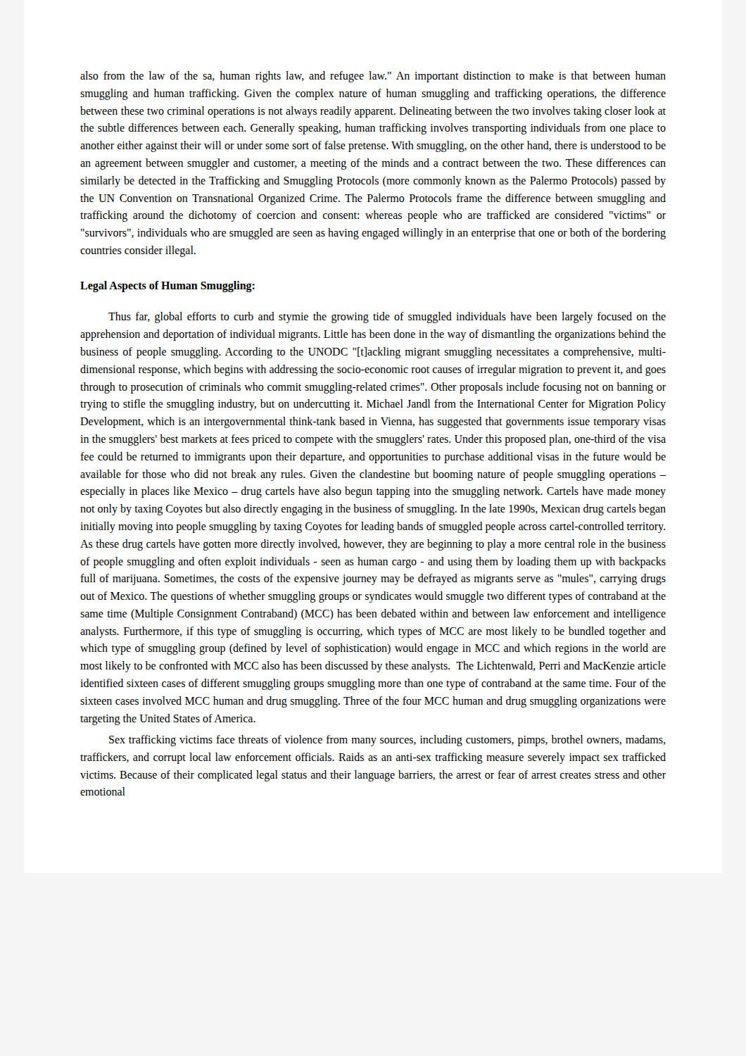also from the law of the sa, human rights law, and refugee law." An important distinction to make is that between human smuggling and human trafficking. Given the complex nature of human smuggling and trafficking operations, the difference between these two criminal operations is not always readily apparent. Delineating between the two involves taking closer look at the subtle differences between each. Generally speaking, human trafficking involves transporting individuals from one place to another either against their will or under some sort of false pretense. With smuggling, on the other hand, there is understood to be an agreement between smuggler and customer, a meeting of the minds and a contract between the two. These differences can similarly be detected in the Trafficking and Smuggling Protocols (more commonly known as the Palermo Protocols) passed by the UN Convention on Transnational Organized Crime. The Palermo Protocols frame the difference between smuggling and trafficking around the dichotomy of coercion and consent: whereas people who are trafficked are considered "victims" or "survivors", individuals who are smuggled are seen as having engaged willingly in an enterprise that one or both of the bordering countries consider illegal.
Legal Aspects of Human Smuggling:
Thus far, global efforts to curb and stymie the growing tide of smuggled individuals have been largely focused on the apprehension and deportation of individual migrants. Little has been done in the way of dismantling the organizations behind the business of people smuggling. According to the UNODC "[t]ackling migrant smuggling necessitates a comprehensive, multi-dimensional response, which begins with addressing the socio-economic root causes of irregular migration to prevent it, and goes through to prosecution of criminals who commit smuggling-related crimes". Other proposals include focusing not on banning or trying to stifle the smuggling industry, but on undercutting it. Michael Jandl from the International Center for Migration Policy Development, which is an intergovernmental think-tank based in Vienna, has suggested that governments issue temporary visas in the smugglers' best markets at fees priced to compete with the smugglers' rates. Under this proposed plan, one-third of the visa fee could be returned to immigrants upon their departure, and opportunities to purchase additional visas in the future would be available for those who did not break any rules. Given the clandestine but booming nature of people smuggling operations – especially in places like Mexico – drug cartels have also begun tapping into the smuggling network. Cartels have made money not only by taxing Coyotes but also directly engaging in the business of smuggling. In the late 1990s, Mexican drug cartels began initially moving into people smuggling by taxing Coyotes for leading bands of smuggled people across cartel-controlled territory. As these drug cartels have gotten more directly involved, however, they are beginning to play a more central role in the business of people smuggling and often exploit individuals - seen as human cargo - and using them by loading them up with backpacks full of marijuana. Sometimes, the costs of the expensive journey may be defrayed as migrants serve as "mules", carrying drugs out of Mexico. The questions of whether smuggling groups or syndicates would smuggle two different types of contraband at the same time (Multiple Consignment Contraband) (MCC) has been debated within and between law enforcement and intelligence analysts. Furthermore, if this type of smuggling is occurring, which types of MCC are most likely to be bundled together and which type of smuggling group (defined by level of sophistication) would engage in MCC and which regions in the world are most likely to be confronted with MCC also has been discussed by these analysts. The Lichtenwald, Perri and MacKenzie article identified sixteen cases of different smuggling groups smuggling more than one type of contraband at the same time. Four of the sixteen cases involved MCC human and drug smuggling. Three of the four MCC human and drug smuggling organizations were targeting the United States of America.
Sex trafficking victims face threats of violence from many sources, including customers, pimps, brothel owners, madams, traffickers, and corrupt local law enforcement officials. Raids as an anti-sex trafficking measure severely impact sex trafficked victims. Because of their complicated legal status and their language barriers, the arrest or fear of arrest creates stress and other emotional